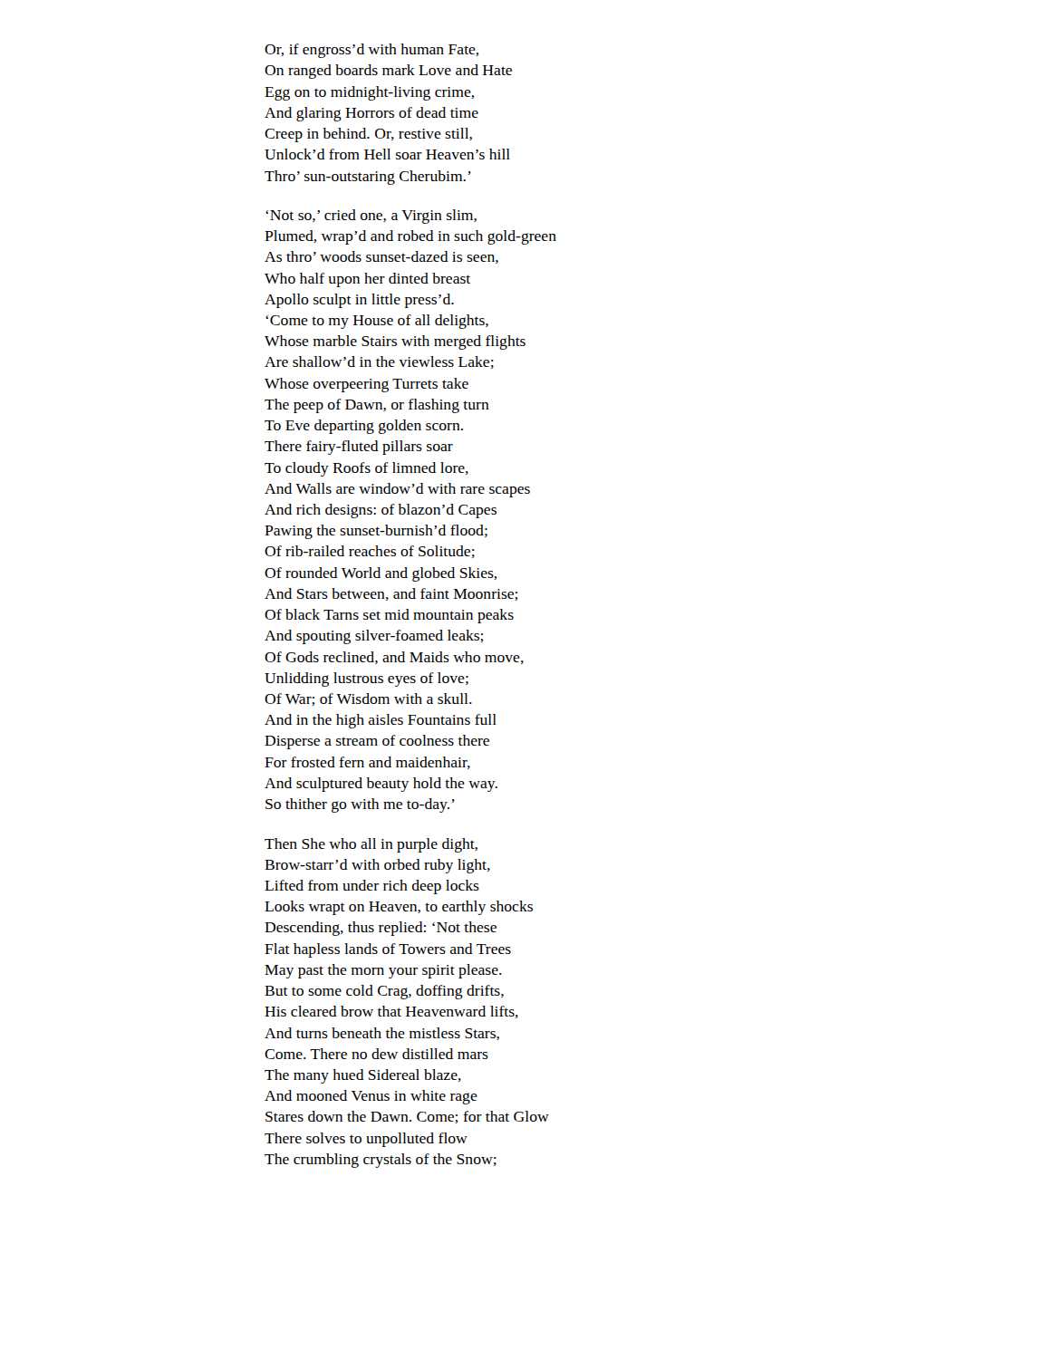Or, if engross’d with human Fate,
On ranged boards mark Love and Hate
Egg on to midnight-living crime,
And glaring Horrors of dead time
Creep in behind. Or, restive still,
Unlock’d from Hell soar Heaven’s hill
Thro’ sun-outstaring Cherubim.’
‘Not so,’ cried one, a Virgin slim,
Plumed, wrap’d and robed in such gold-green
As thro’ woods sunset-dazed is seen,
Who half upon her dinted breast
Apollo sculpt in little press’d.
‘Come to my House of all delights,
Whose marble Stairs with merged flights
Are shallow’d in the viewless Lake;
Whose overpeering Turrets take
The peep of Dawn, or flashing turn
To Eve departing golden scorn.
There fairy-fluted pillars soar
To cloudy Roofs of limned lore,
And Walls are window’d with rare scapes
And rich designs: of blazon’d Capes
Pawing the sunset-burnish’d flood;
Of rib-railed reaches of Solitude;
Of rounded World and globed Skies,
And Stars between, and faint Moonrise;
Of black Tarns set mid mountain peaks
And spouting silver-foamed leaks;
Of Gods reclined, and Maids who move,
Unlidding lustrous eyes of love;
Of War; of Wisdom with a skull.
And in the high aisles Fountains full
Disperse a stream of coolness there
For frosted fern and maidenhair,
And sculptured beauty hold the way.
So thither go with me to-day.’
Then She who all in purple dight,
Brow-starr’d with orbed ruby light,
Lifted from under rich deep locks
Looks wrapt on Heaven, to earthly shocks
Descending, thus replied: ‘Not these
Flat hapless lands of Towers and Trees
May past the morn your spirit please.
But to some cold Crag, doffing drifts,
His cleared brow that Heavenward lifts,
And turns beneath the mistless Stars,
Come. There no dew distilled mars
The many hued Sidereal blaze,
And mooned Venus in white rage
Stares down the Dawn. Come; for that Glow
There solves to unpolluted flow
The crumbling crystals of the Snow;